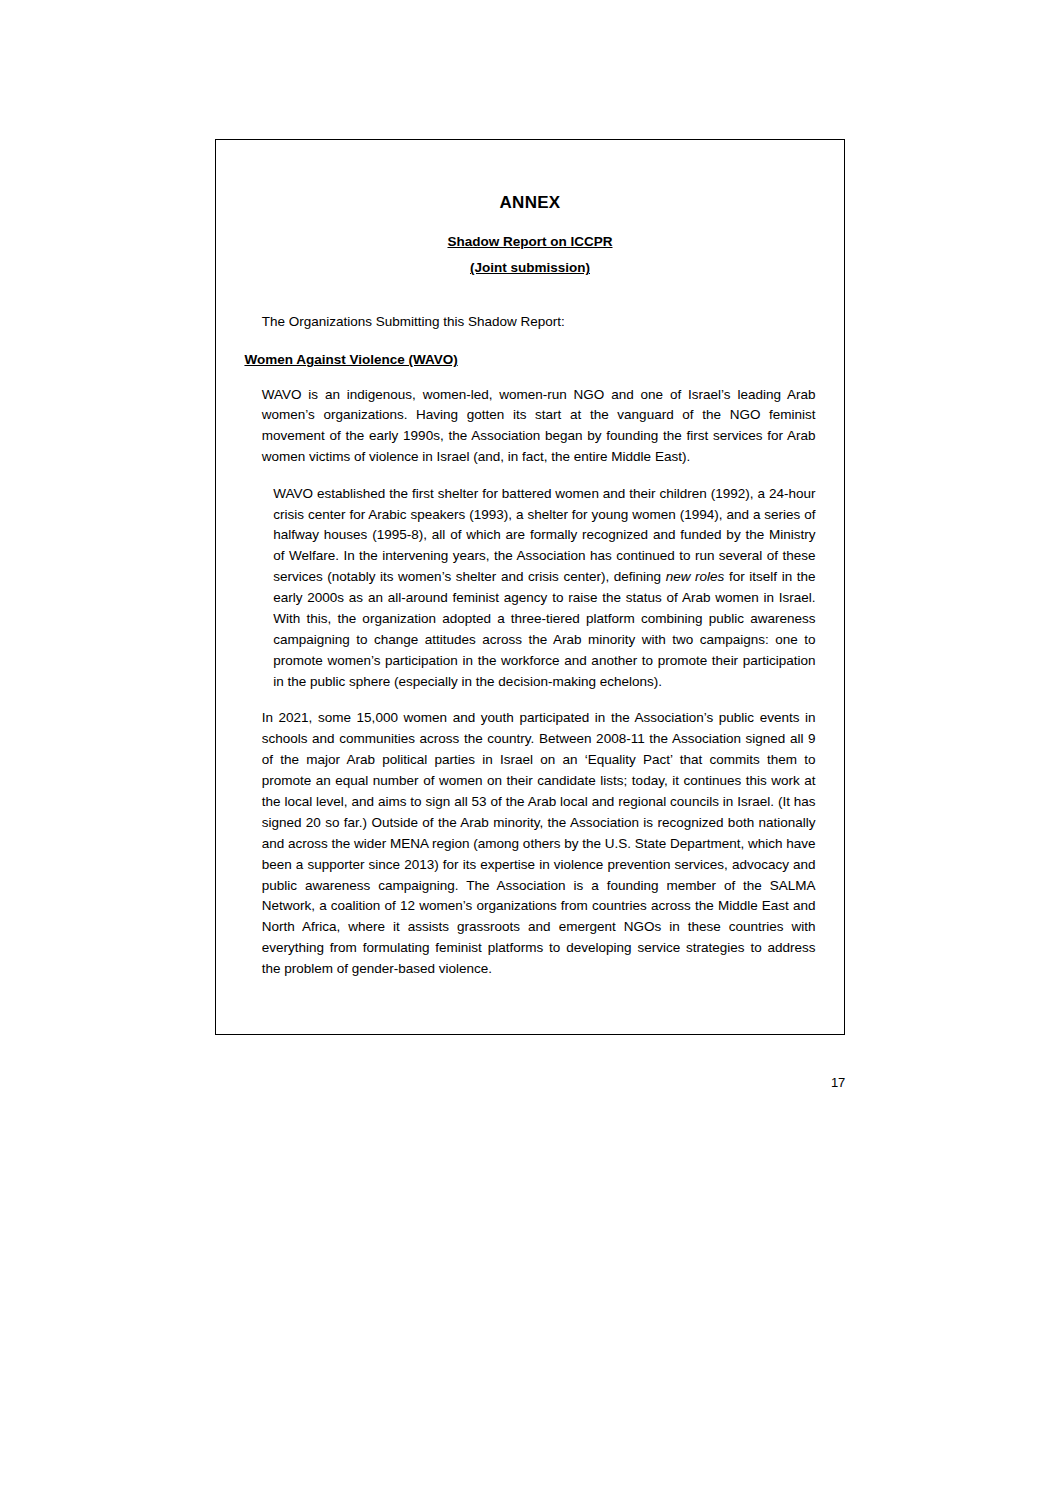ANNEX
Shadow Report on ICCPR
(Joint submission)
The Organizations Submitting this Shadow Report:
Women Against Violence (WAVO)
WAVO is an indigenous, women-led, women-run NGO and one of Israel’s leading Arab women’s organizations. Having gotten its start at the vanguard of the NGO feminist movement of the early 1990s, the Association began by founding the first services for Arab women victims of violence in Israel (and, in fact, the entire Middle East).
WAVO established the first shelter for battered women and their children (1992), a 24-hour crisis center for Arabic speakers (1993), a shelter for young women (1994), and a series of halfway houses (1995-8), all of which are formally recognized and funded by the Ministry of Welfare. In the intervening years, the Association has continued to run several of these services (notably its women’s shelter and crisis center), defining new roles for itself in the early 2000s as an all-around feminist agency to raise the status of Arab women in Israel. With this, the organization adopted a three-tiered platform combining public awareness campaigning to change attitudes across the Arab minority with two campaigns: one to promote women’s participation in the workforce and another to promote their participation in the public sphere (especially in the decision-making echelons).
In 2021, some 15,000 women and youth participated in the Association’s public events in schools and communities across the country. Between 2008-11 the Association signed all 9 of the major Arab political parties in Israel on an ‘Equality Pact’ that commits them to promote an equal number of women on their candidate lists; today, it continues this work at the local level, and aims to sign all 53 of the Arab local and regional councils in Israel. (It has signed 20 so far.) Outside of the Arab minority, the Association is recognized both nationally and across the wider MENA region (among others by the U.S. State Department, which have been a supporter since 2013) for its expertise in violence prevention services, advocacy and public awareness campaigning. The Association is a founding member of the SALMA Network, a coalition of 12 women’s organizations from countries across the Middle East and North Africa, where it assists grassroots and emergent NGOs in these countries with everything from formulating feminist platforms to developing service strategies to address the problem of gender-based violence.
17